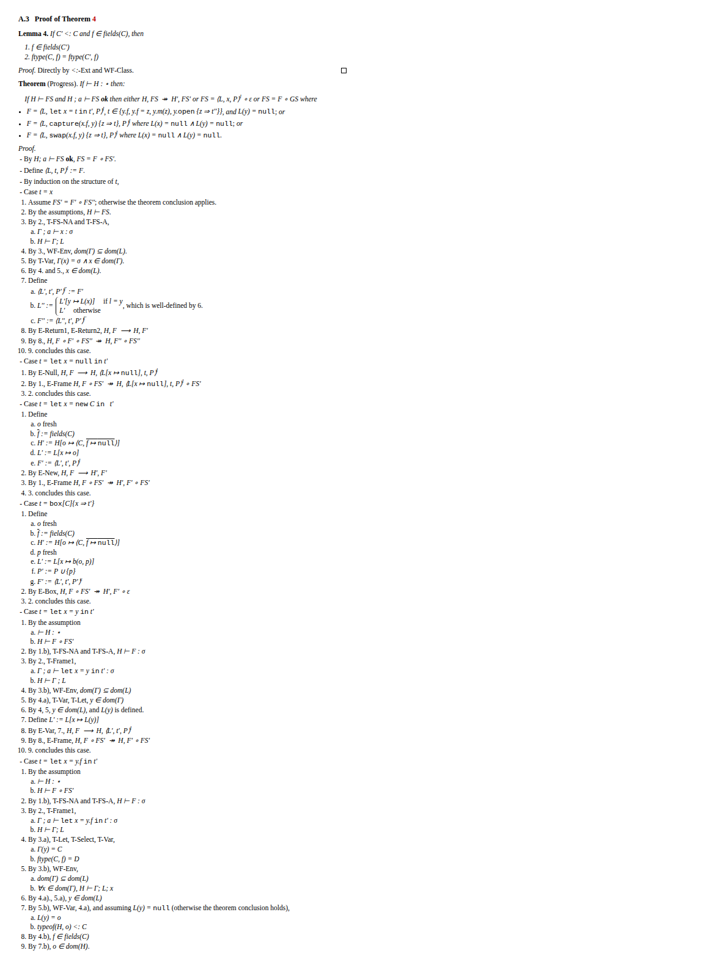A.3 Proof of Theorem 4
Lemma 4. If C′ <: C and f ∈ fields(C), then
1. f ∈ fields(C′)
2. ftype(C, f) = ftype(C′, f)
Proof. Directly by <:-Ext and WF-Class.
Theorem (Progress). If ⊢ H : ⋆ then:
If H ⊢ FS and H ; a ⊢ FS ok then either H, FS ↠ H′, FS′ or FS = ⟨L, x, P⟩l ∘ ε or FS = F ∘ GS where
F = ⟨L, let x = t in t′, P⟩l, t ∈ {y.f, y.f = z, y.m(z), y.open {z ⇒ t′′}}, and L(y) = null; or
F = ⟨L, capture(x.f, y) {z ⇒ t}, P⟩l where L(x) = null ∧ L(y) = null; or
F = ⟨L, swap(x.f, y) {z ⇒ t}, P⟩l where L(x) = null ∧ L(y) = null.
Proof.
- By H; a ⊢ FS ok, FS = F ∘ FS′.
- Define ⟨L, t, P⟩l := F.
- By induction on the structure of t,
- Case t = x
Assume FS′ = F′ ∘ FS′′; otherwise the theorem conclusion applies.
By the assumptions, H ⊢ FS.
By 2., T-FS-NA and T-FS-A,
Γ ; a ⊢ x : σ
H ⊢ Γ; L
By 3., WF-Env, dom(Γ) ⊆ dom(L).
By T-Var, Γ(x) = σ ∧ x ∈ dom(Γ).
By 4. and 5., x ∈ dom(L).
Define
⟨L′, t′, P′⟩l′ := F′
L′′ := L′[y ↦ L(x)] if l = y L′otherwise , which is well-defined by 6.
F′′ := ⟨L′′, t′, P′⟩l′
By E-Return1, E-Return2, H, F ⟶ H, F′
By 8., H, F ∘ F′ ∘ FS′′ ↠ H, F′′ ∘ FS′′
9. concludes this case.
- Case t = let x = null in t′
By E-Null, H, F ⟶ H, ⟨L[x ↦ null], t, P⟩l
By 1., E-Frame H, F ∘ FS′ ↠ H, ⟨L[x ↦ null], t, P⟩l ∘ FS′
2. concludes this case.
- Case t = let x = new C in t′
Define
o fresh
f := fields(C)
H′ := H[o ↦ ⟨C, f ↦ null⟩]
L′ := L[x ↦ o]
F′ := ⟨L′, t′, P⟩l
By E-New, H, F ⟶ H′, F′
By 1., E-Frame H, F ∘ FS′ ↠ H′, F′ ∘ FS′
3. concludes this case.
- Case t = box[C]{x ⇒ t′}
Define
o fresh
f := fields(C)
H′ := H[o ↦ ⟨C, f ↦ null⟩]
p fresh
L′ := L[x ↦ b(o, p)]
P′ := P ∪ {p}
F′ := ⟨L′, t′, P′⟩ε
By E-Box, H, F ∘ FS′ ↠ H′, F′ ∘ ε
2. concludes this case.
- Case t = let x = y in t′
By the assumption
⊢ H : ⋆
H ⊢ F ∘ FS′
By 1.b), T-FS-NA and T-FS-A, H ⊢ F : σ
By 2., T-Frame1,
Γ ; a ⊢ let x = y in t′ : σ
H ⊢ Γ ; L
By 3.b), WF-Env, dom(Γ) ⊆ dom(L)
By 4.a), T-Var, T-Let, y ∈ dom(Γ)
By 4, 5, y ∈ dom(L), and L(y) is defined.
Define L′ := L[x ↦ L(y)]
By E-Var, 7., H, F ⟶ H, ⟨L′, t′, P⟩l
By 8., E-Frame, H, F ∘ FS′ ↠ H, F′ ∘ FS′
9. concludes this case.
- Case t = let x = y.f in t′
By the assumption
⊢ H : ⋆
H ⊢ F ∘ FS′
By 1.b), T-FS-NA and T-FS-A, H ⊢ F : σ
By 2., T-Frame1,
Γ ; a ⊢ let x = y.f in t′ : σ
H ⊢ Γ; L
By 3.a), T-Let, T-Select, T-Var,
Γ(y) = C
ftype(C, f) = D
By 3.b), WF-Env,
dom(Γ) ⊆ dom(L)
∀x ∈ dom(Γ), H ⊢ Γ; L; x
By 4.a)., 5.a), y ∈ dom(L)
By 5.b), WF-Var, 4.a), and assuming L(y) = null (otherwise the theorem conclusion holds),
L(y) = o
typeof(H, o) <: C
By 4.b), f ∈ fields(C)
By 7.b), o ∈ dom(H).